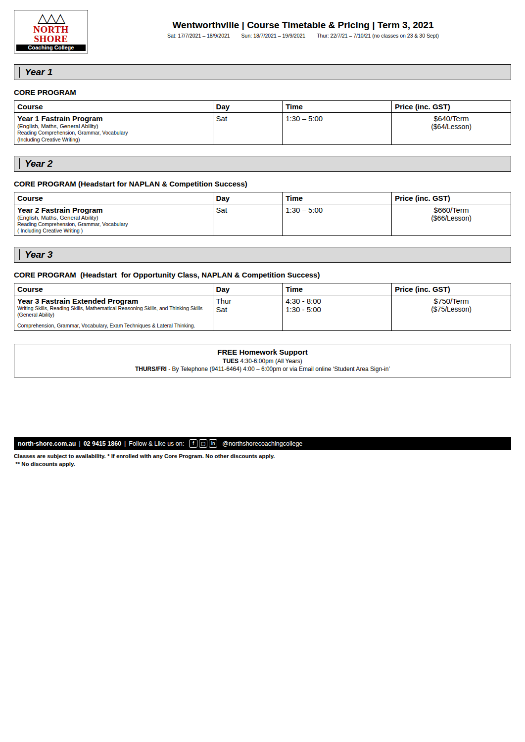△△△
NORTH SHORE
Coaching College
Wentworthville | Course Timetable & Pricing | Term 3, 2021
Sat: 17/7/2021 – 18/9/2021 Sun: 18/7/2021 – 19/9/2021 Thur: 22/7/21 – 7/10/21 (no classes on 23 & 30 Sept)
Year 1
CORE PROGRAM
| Course | Day | Time | Price (inc. GST) |
| --- | --- | --- | --- |
| Year 1 Fastrain Program (English, Maths, General Ability) Reading Comprehension, Grammar, Vocabulary (Including Creative Writing) | Sat | 1:30 – 5:00 | $640/Term ($64/Lesson) |
Year 2
CORE PROGRAM (Headstart for NAPLAN & Competition Success)
| Course | Day | Time | Price (inc. GST) |
| --- | --- | --- | --- |
| Year 2 Fastrain Program (English, Maths, General Ability) Reading Comprehension, Grammar, Vocabulary ( Including Creative Writing ) | Sat | 1:30 – 5:00 | $660/Term ($66/Lesson) |
Year 3
CORE PROGRAM (Headstart for Opportunity Class, NAPLAN & Competition Success)
| Course | Day | Time | Price (inc. GST) |
| --- | --- | --- | --- |
| Year 3 Fastrain Extended Program Writing Skills, Reading Skills, Mathematical Reasoning Skills, and Thinking Skills (General Ability) Comprehension, Grammar, Vocabulary, Exam Techniques & Lateral Thinking. | Thur Sat | 4:30 - 8:00 1:30 - 5:00 | $750/Term ($75/Lesson) |
FREE Homework Support
TUES 4:30-6:00pm (All Years)
THURS/FRI - By Telephone (9411-6464) 4:00 – 6:00pm or via Email online ‘Student Area Sign-in’
north-shore.com.au | 02 9415 1860 | Follow & Like us on: f ▢ in @northshorecoachingcollege
Classes are subject to availability. * If enrolled with any Core Program. No other discounts apply.
** No discounts apply.